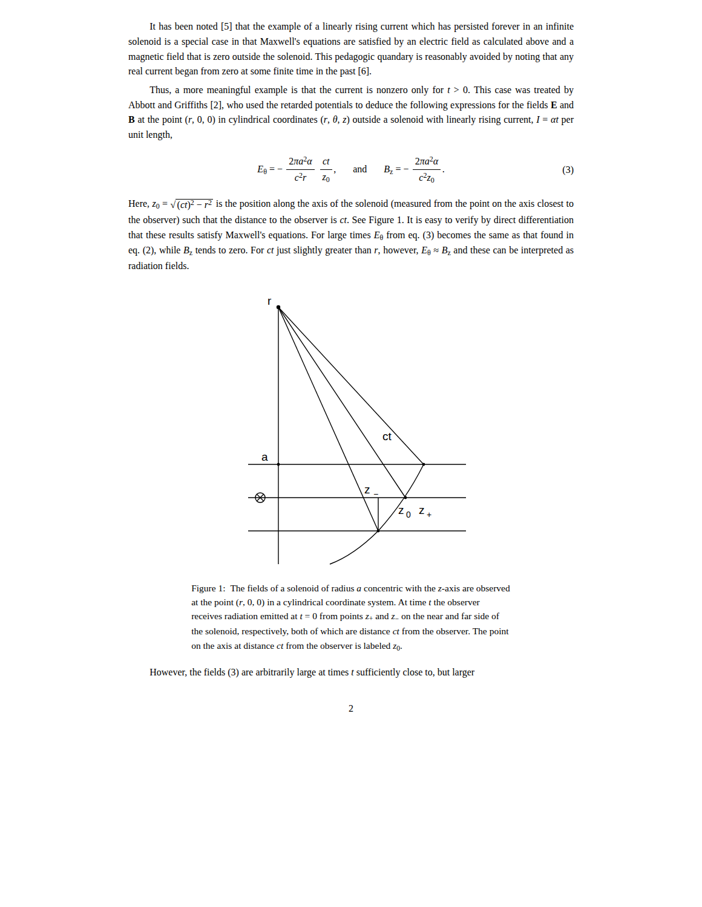It has been noted [5] that the example of a linearly rising current which has persisted forever in an infinite solenoid is a special case in that Maxwell's equations are satisfied by an electric field as calculated above and a magnetic field that is zero outside the solenoid. This pedagogic quandary is reasonably avoided by noting that any real current began from zero at some finite time in the past [6].
Thus, a more meaningful example is that the current is nonzero only for t > 0. This case was treated by Abbott and Griffiths [2], who used the retarded potentials to deduce the following expressions for the fields E and B at the point (r, 0, 0) in cylindrical coordinates (r, θ, z) outside a solenoid with linearly rising current, I = αt per unit length,
Eθ = − 2πa 2 α c 2 r ct z 0, and Bz = − 2πa 2 α c 2 z 0. (3)
Here, z 0 = √(ct)2 − r 2 is the position along the axis of the solenoid (measured from the point on the axis closest to the observer) such that the distance to the observer is ct. See Figure 1. It is easy to verify by direct differentiation that these results satisfy Maxwell's equations. For large times Eθ from eq. (3) becomes the same as that found in eq. (2), while Bz tends to zero. For ct just slightly greater than r, however, Eθ ≈ Bz and these can be interpreted as radiation fields.
r ct a z − z 0 z +
Figure 1: The fields of a solenoid of radius a concentric with the z-axis are observed at the point (r, 0, 0) in a cylindrical coordinate system. At time t the observer receives radiation emitted at t = 0 from points z+ and z− on the near and far side of the solenoid, respectively, both of which are distance ct from the observer. The point on the axis at distance ct from the observer is labeled z 0.
However, the fields (3) are arbitrarily large at times t sufficiently close to, but larger
2